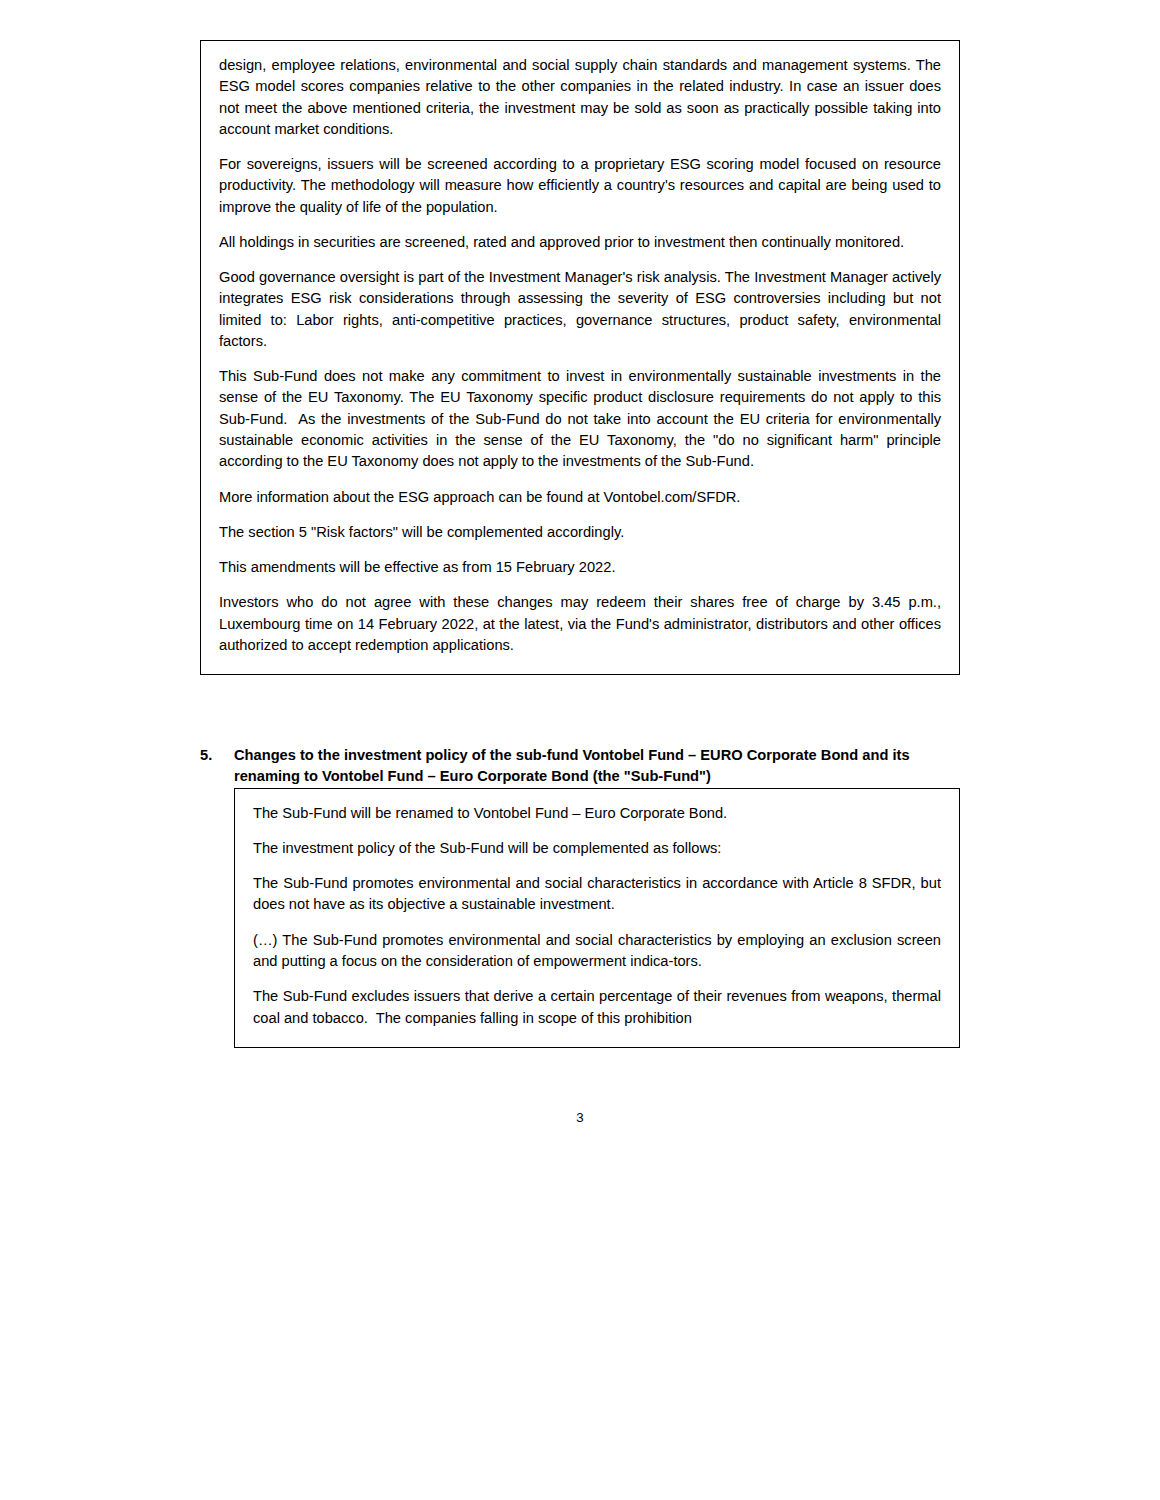design, employee relations, environmental and social supply chain standards and management systems. The ESG model scores companies relative to the other companies in the related industry. In case an issuer does not meet the above mentioned criteria, the investment may be sold as soon as practically possible taking into account market conditions.
For sovereigns, issuers will be screened according to a proprietary ESG scoring model focused on resource productivity. The methodology will measure how efficiently a country's resources and capital are being used to improve the quality of life of the population.
All holdings in securities are screened, rated and approved prior to investment then continually monitored.
Good governance oversight is part of the Investment Manager's risk analysis. The Investment Manager actively integrates ESG risk considerations through assessing the severity of ESG controversies including but not limited to: Labor rights, anti-competitive practices, governance structures, product safety, environmental factors.
This Sub-Fund does not make any commitment to invest in environmentally sustainable investments in the sense of the EU Taxonomy. The EU Taxonomy specific product disclosure requirements do not apply to this Sub-Fund. As the investments of the Sub-Fund do not take into account the EU criteria for environmentally sustainable economic activities in the sense of the EU Taxonomy, the "do no significant harm" principle according to the EU Taxonomy does not apply to the investments of the Sub-Fund.
More information about the ESG approach can be found at Vontobel.com/SFDR.
The section 5 "Risk factors" will be complemented accordingly.
This amendments will be effective as from 15 February 2022.
Investors who do not agree with these changes may redeem their shares free of charge by 3.45 p.m., Luxembourg time on 14 February 2022, at the latest, via the Fund's administrator, distributors and other offices authorized to accept redemption applications.
5. Changes to the investment policy of the sub-fund Vontobel Fund – EURO Corporate Bond and its renaming to Vontobel Fund – Euro Corporate Bond (the "Sub-Fund")
The Sub-Fund will be renamed to Vontobel Fund – Euro Corporate Bond.
The investment policy of the Sub-Fund will be complemented as follows:
The Sub-Fund promotes environmental and social characteristics in accordance with Article 8 SFDR, but does not have as its objective a sustainable investment.
(…) The Sub-Fund promotes environmental and social characteristics by employing an exclusion screen and putting a focus on the consideration of empowerment indica-tors.
The Sub-Fund excludes issuers that derive a certain percentage of their revenues from weapons, thermal coal and tobacco. The companies falling in scope of this prohibition
3